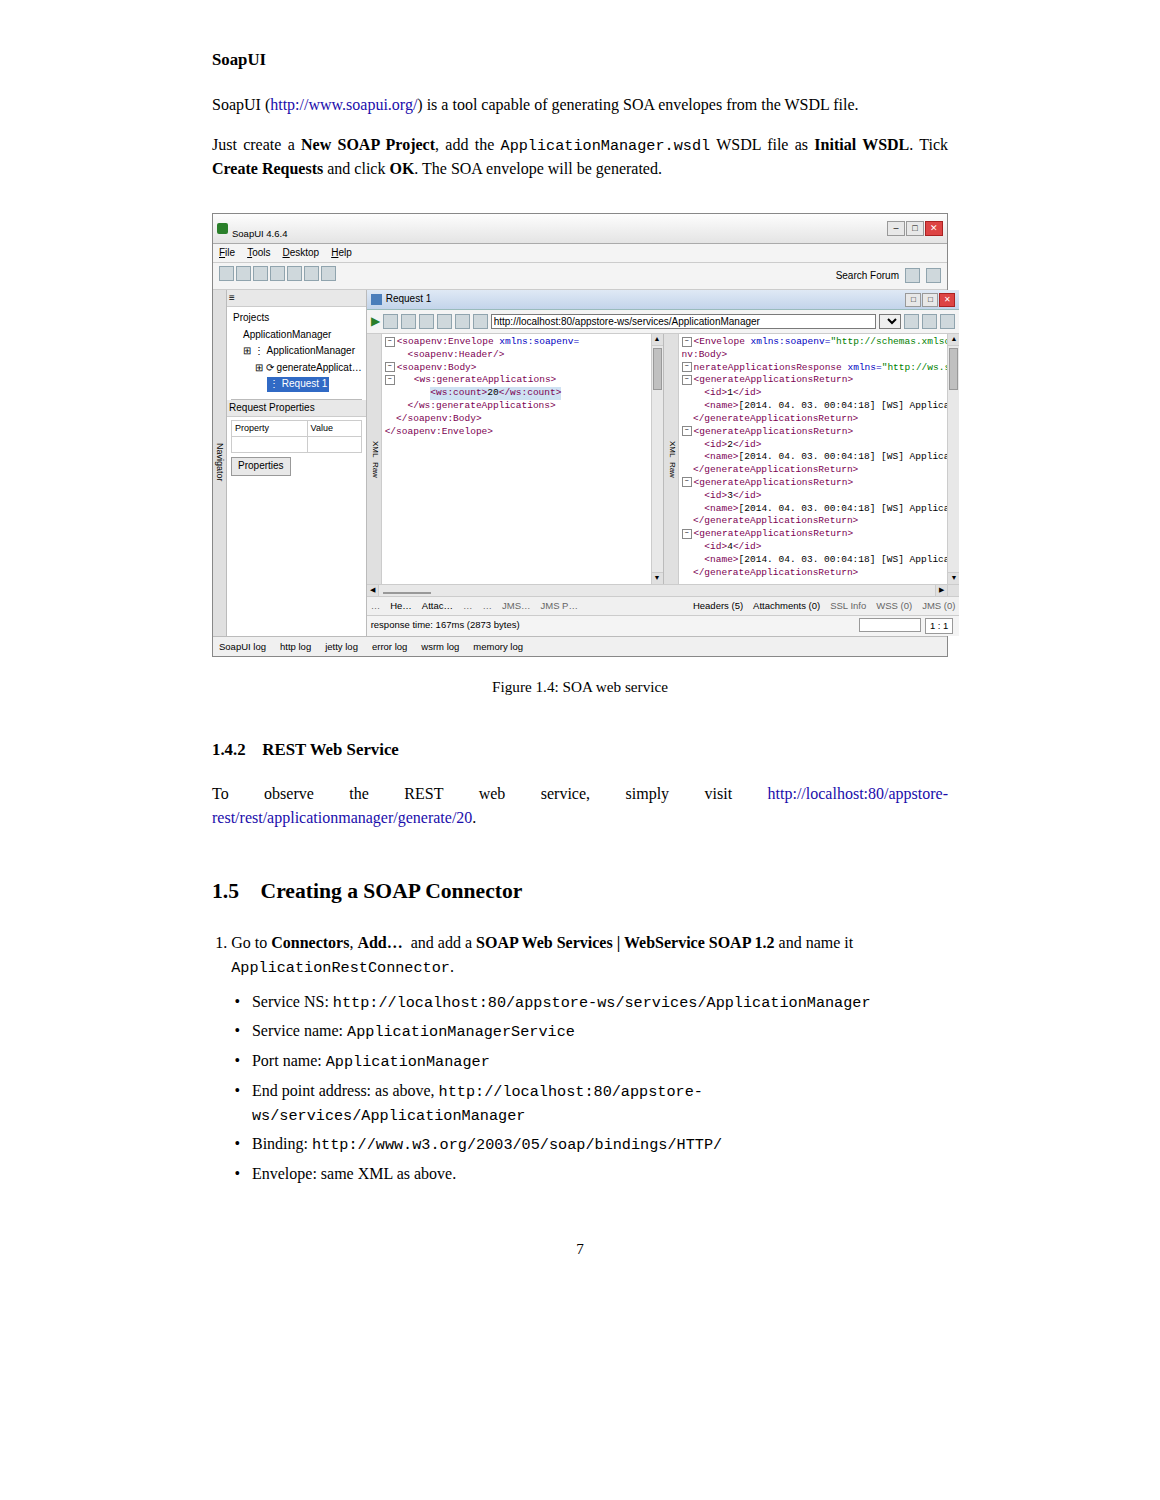SoapUI
SoapUI (http://www.soapui.org/) is a tool capable of generating SOA envelopes from the WSDL file.
Just create a New SOAP Project, add the ApplicationManager.wsdl WSDL file as Initial WSDL. Tick Create Requests and click OK. The SOA envelope will be generated.
SoapUI 4.6.4 –□✕
File Tools Desktop Help
Search Forum
Navigator
≡
Projects
ApplicationManager
⊞ ⋮ ApplicationManager
⊞ ⟳ generateApplicat…
⋮ Request 1
Request Properties
| Property | Value |
| --- | --- |
Properties
Request 1 □□✕
▶
XML Raw
−<soapenv:Envelope xmlns:soapenv= <soapenv:Header/> −<soapenv:Body> − <ws:generateApplications> <ws:count>20</ws:count> </ws:generateApplications> </soapenv:Body> </soapenv:Envelope>
▲
▼
XML Raw
−<Envelope xmlns:soapenv="http://schemas.xmlsoap.org/soap nv:Body> −nerateApplicationsResponse xmlns="http://ws.server.apps −<generateApplicationsReturn> <id>1</id> <name>[2014. 04. 03. 00:04:18] [WS] Application #1</ </generateApplicationsReturn> −<generateApplicationsReturn> <id>2</id> <name>[2014. 04. 03. 00:04:18] [WS] Application #2</ </generateApplicationsReturn> −<generateApplicationsReturn> <id>3</id> <name>[2014. 04. 03. 00:04:18] [WS] Application #3</ </generateApplicationsReturn> −<generateApplicationsReturn> <id>4</id> <name>[2014. 04. 03. 00:04:18] [WS] Application #4</ </generateApplicationsReturn>
▲
▼
◀
▶
… He… Attac… … … JMS… JMS P… Headers (5) Attachments (0) SSL Info WSS (0) JMS (0)
1 : 1 response time: 167ms (2873 bytes)
SoapUI log http log jetty log error log wsrm log memory log
Figure 1.4: SOA web service
1.4.2 REST Web Service
To observe the REST web service, simply visit http://localhost:80/appstore-rest/rest/applicationmanager/generate/20.
1.5 Creating a SOAP Connector
Go to Connectors, Add… and add a SOAP Web Services | WebService SOAP 1.2 and name it ApplicationRestConnector.
Service NS: http://localhost:80/appstore-ws/services/ApplicationManager
Service name: ApplicationManagerService
Port name: ApplicationManager
End point address: as above, http://localhost:80/appstore-ws/services/ApplicationManager
Binding: http://www.w3.org/2003/05/soap/bindings/HTTP/
Envelope: same XML as above.
7